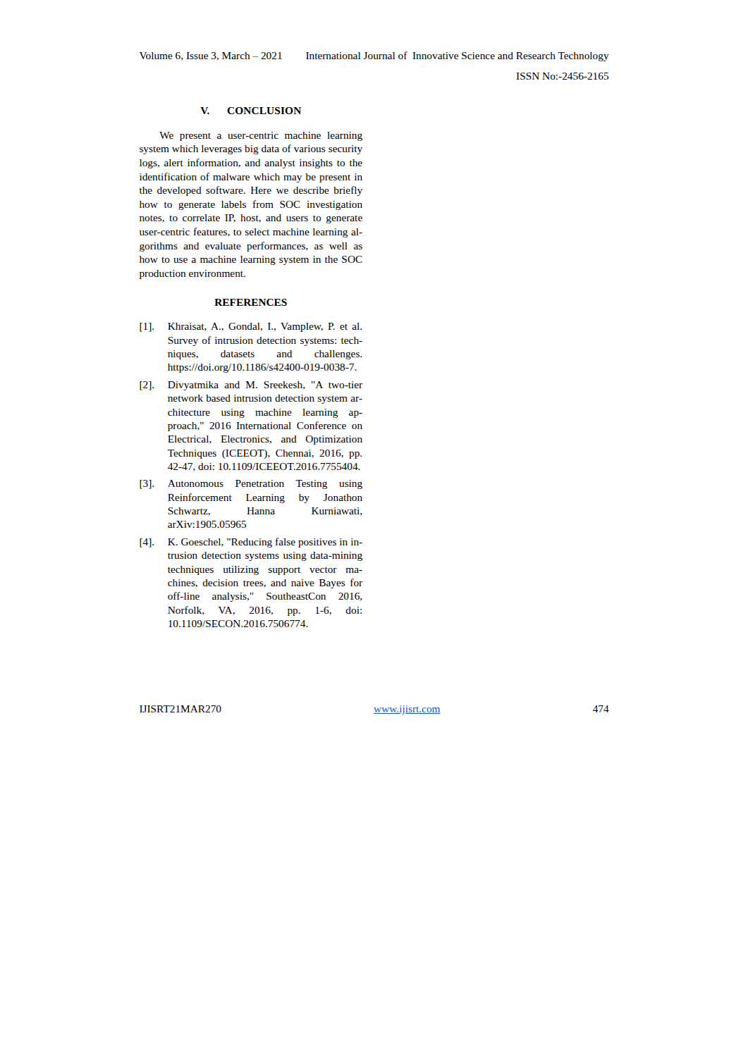Volume 6, Issue 3, March – 2021
International Journal of Innovative Science and Research Technology
ISSN No:-2456-2165
V. CONCLUSION
We present a user-centric machine learning system which leverages big data of various security logs, alert information, and analyst insights to the identification of malware which may be present in the developed software. Here we describe briefly how to generate labels from SOC investigation notes, to correlate IP, host, and users to generate user-centric features, to select machine learning algorithms and evaluate performances, as well as how to use a machine learning system in the SOC production environment.
REFERENCES
[1]. Khraisat, A., Gondal, I., Vamplew, P. et al. Survey of intrusion detection systems: techniques, datasets and challenges. https://doi.org/10.1186/s42400-019-0038-7.
[2]. Divyatmika and M. Sreekesh, "A two-tier network based intrusion detection system architecture using machine learning approach," 2016 International Conference on Electrical, Electronics, and Optimization Techniques (ICEEOT), Chennai, 2016, pp. 42-47, doi: 10.1109/ICEEOT.2016.7755404.
[3]. Autonomous Penetration Testing using Reinforcement Learning by Jonathon Schwartz, Hanna Kurniawati, arXiv:1905.05965
[4]. K. Goeschel, "Reducing false positives in intrusion detection systems using data-mining techniques utilizing support vector machines, decision trees, and naive Bayes for off-line analysis," SoutheastCon 2016, Norfolk, VA, 2016, pp. 1-6, doi: 10.1109/SECON.2016.7506774.
IJISRT21MAR270
www.ijisrt.com
474